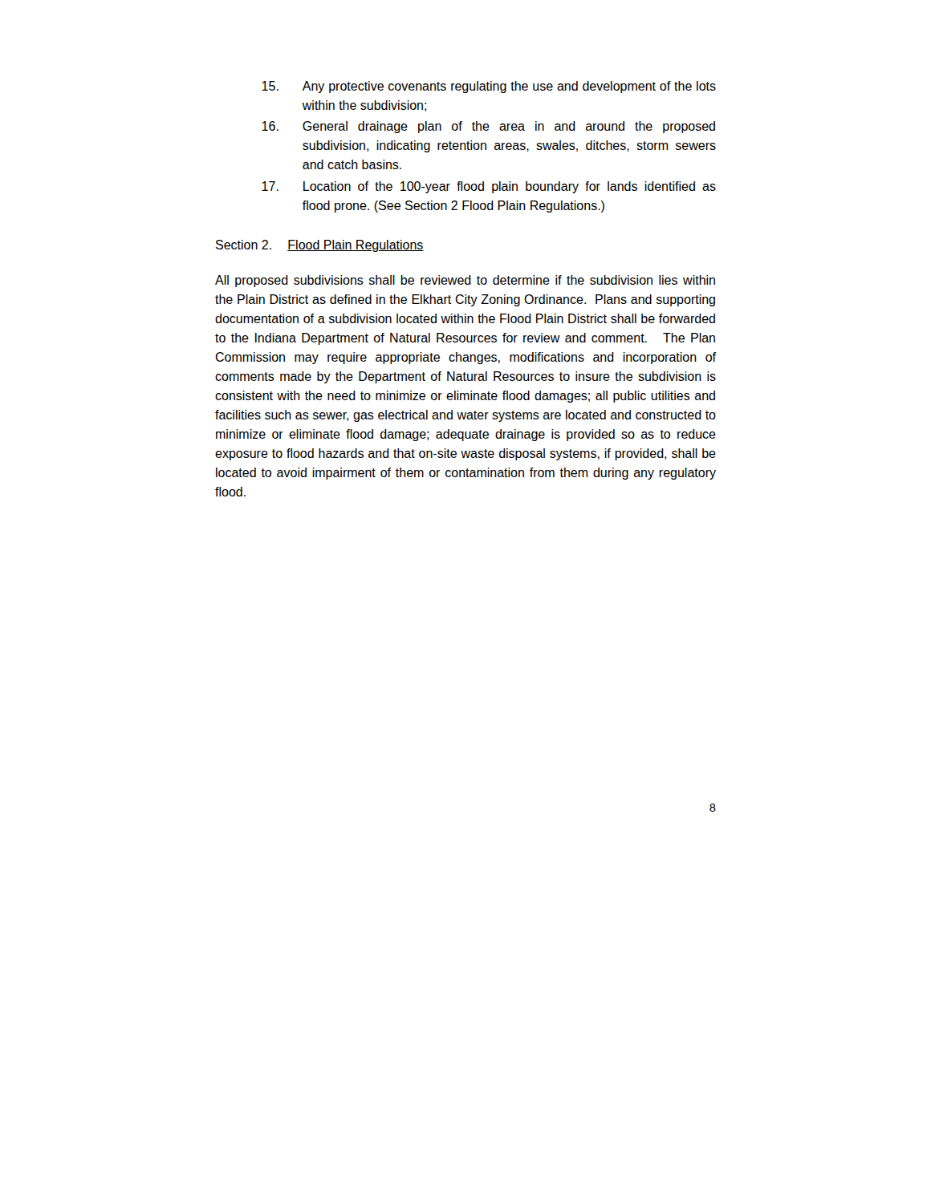15. Any protective covenants regulating the use and development of the lots within the subdivision;
16. General drainage plan of the area in and around the proposed subdivision, indicating retention areas, swales, ditches, storm sewers and catch basins.
17. Location of the 100-year flood plain boundary for lands identified as flood prone. (See Section 2 Flood Plain Regulations.)
Section 2. Flood Plain Regulations
All proposed subdivisions shall be reviewed to determine if the subdivision lies within the Plain District as defined in the Elkhart City Zoning Ordinance. Plans and supporting documentation of a subdivision located within the Flood Plain District shall be forwarded to the Indiana Department of Natural Resources for review and comment. The Plan Commission may require appropriate changes, modifications and incorporation of comments made by the Department of Natural Resources to insure the subdivision is consistent with the need to minimize or eliminate flood damages; all public utilities and facilities such as sewer, gas electrical and water systems are located and constructed to minimize or eliminate flood damage; adequate drainage is provided so as to reduce exposure to flood hazards and that on-site waste disposal systems, if provided, shall be located to avoid impairment of them or contamination from them during any regulatory flood.
8